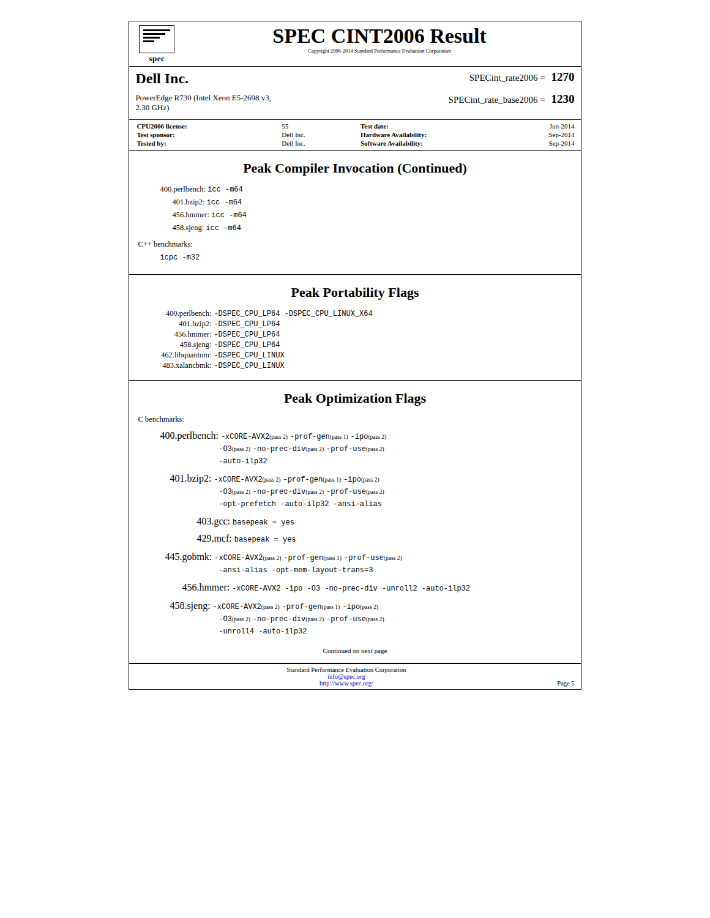spec
SPEC CINT2006 Result
Copyright 2006-2014 Standard Performance Evaluation Corporation
Dell Inc.
PowerEdge R730 (Intel Xeon E5-2698 v3,
2.30 GHz)
SPECint_rate2006 =1270
SPECint_rate_base2006 =1230
| CPU2006 license: | 55 |
| Test sponsor: | Dell Inc. |
| Tested by: | Dell Inc. |
| Test date: | Jun-2014 |
| Hardware Availability: | Sep-2014 |
| Software Availability: | Sep-2014 |
Peak Compiler Invocation (Continued)
400.perlbench: icc -m64
401.bzip2: icc -m64
456.hmmer: icc -m64
458.sjeng: icc -m64
C++ benchmarks:
icpc -m32
Peak Portability Flags
400.perlbench:-DSPEC_CPU_LP64 -DSPEC_CPU_LINUX_X64
401.bzip2:-DSPEC_CPU_LP64
456.hmmer:-DSPEC_CPU_LP64
458.sjeng:-DSPEC_CPU_LP64
462.libquantum:-DSPEC_CPU_LINUX
483.xalancbmk:-DSPEC_CPU_LINUX
Peak Optimization Flags
C benchmarks:
400.perlbench: -xCORE-AVX2(pass 2) -prof-gen(pass 1) -ipo(pass 2)
-O3(pass 2) -no-prec-div(pass 2) -prof-use(pass 2)
-auto-ilp32
401.bzip2: -xCORE-AVX2(pass 2) -prof-gen(pass 1) -ipo(pass 2)
-O3(pass 2) -no-prec-div(pass 2) -prof-use(pass 2)
-opt-prefetch -auto-ilp32 -ansi-alias
403.gcc: basepeak = yes
429.mcf: basepeak = yes
445.gobmk: -xCORE-AVX2(pass 2) -prof-gen(pass 1) -prof-use(pass 2)
-ansi-alias -opt-mem-layout-trans=3
456.hmmer: -xCORE-AVX2 -ipo -O3 -no-prec-div -unroll2 -auto-ilp32
458.sjeng: -xCORE-AVX2(pass 2) -prof-gen(pass 1) -ipo(pass 2)
-O3(pass 2) -no-prec-div(pass 2) -prof-use(pass 2)
-unroll4 -auto-ilp32
Continued on next page
Standard Performance Evaluation Corporation
info@spec.org
http://www.spec.org/
Page 5